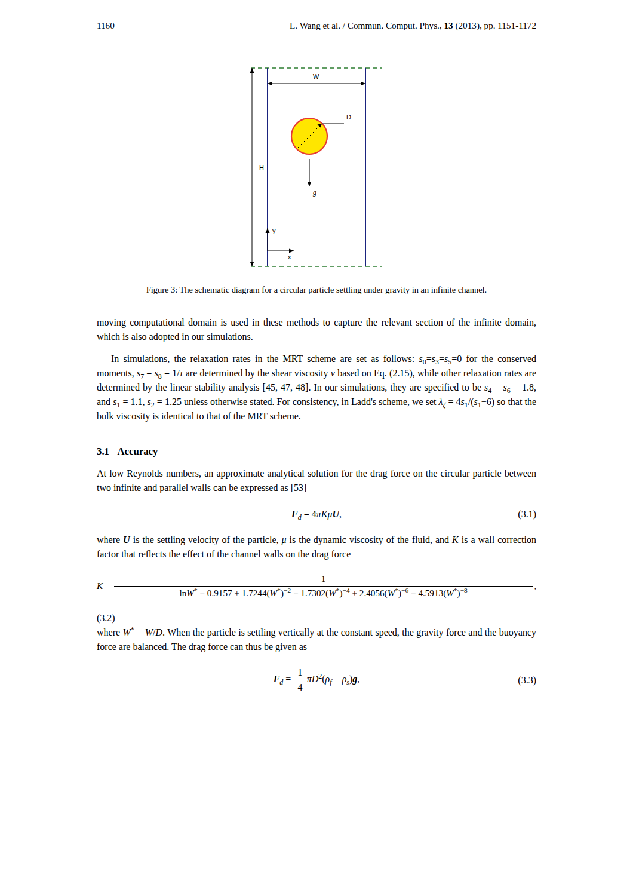1160 L. Wang et al. / Commun. Comput. Phys., 13 (2013), pp. 1151-1172
H W D g y x
Figure 3: The schematic diagram for a circular particle settling under gravity in an infinite channel.
moving computational domain is used in these methods to capture the relevant section of the infinite domain, which is also adopted in our simulations.
In simulations, the relaxation rates in the MRT scheme are set as follows: s0=s3=s5=0 for the conserved moments, s7 = s8 = 1/τ are determined by the shear viscosity ν based on Eq. (2.15), while other relaxation rates are determined by the linear stability analysis [45, 47, 48]. In our simulations, they are specified to be s4 = s6 = 1.8, and s1 = 1.1, s2 = 1.25 unless otherwise stated. For consistency, in Ladd's scheme, we set λζ = 4s1/(s1−6) so that the bulk viscosity is identical to that of the MRT scheme.
3.1 Accuracy
At low Reynolds numbers, an approximate analytical solution for the drag force on the circular particle between two infinite and parallel walls can be expressed as [53]
Fd = 4πKμ U, (3.1)
where U is the settling velocity of the particle, μ is the dynamic viscosity of the fluid, and K is a wall correction factor that reflects the effect of the channel walls on the drag force
K = 1 lnW* − 0.9157 + 1.7244(W*)−2 − 1.7302(W*)−4 + 2.4056(W*)−6 − 4.5913(W*)−8 ,
(3.2)
where W* = W/D. When the particle is settling vertically at the constant speed, the gravity force and the buoyancy force are balanced. The drag force can thus be given as
Fd = 14 πD2(ρf − ρs)g, (3.3)